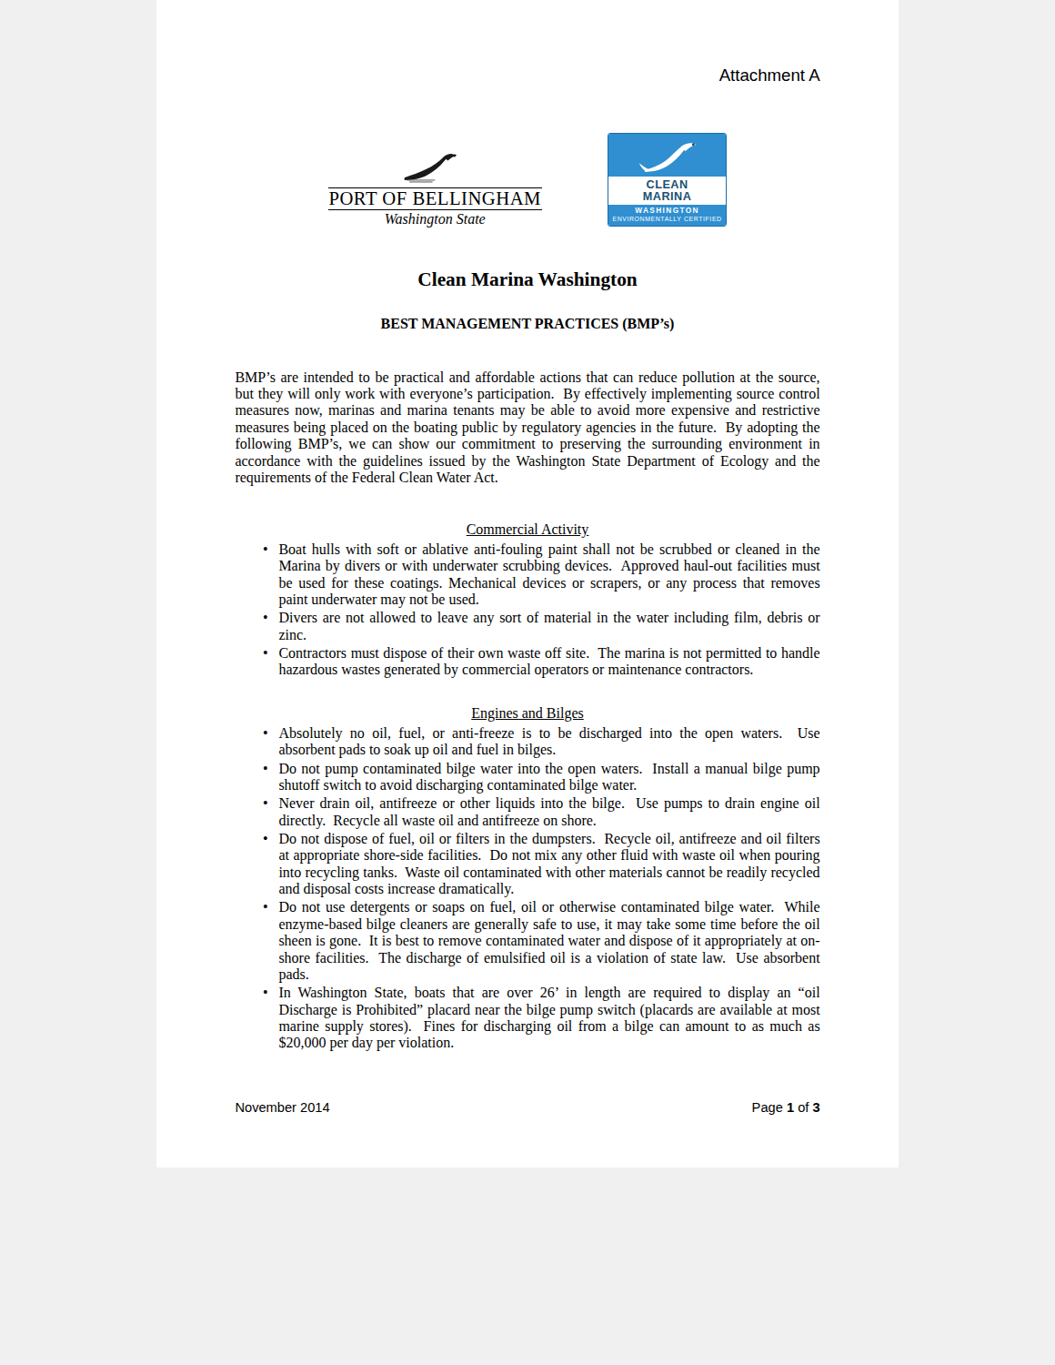Attachment A
PORT OF BELLINGHAM
Washington State
CLEAN
MARINA
WASHINGTON ENVIRONMENTALLY CERTIFIED
Clean Marina Washington
BEST MANAGEMENT PRACTICES (BMP’s)
BMP’s are intended to be practical and affordable actions that can reduce pollution at the source, but they will only work with everyone’s participation. By effectively implementing source control measures now, marinas and marina tenants may be able to avoid more expensive and restrictive measures being placed on the boating public by regulatory agencies in the future. By adopting the following BMP’s, we can show our commitment to preserving the surrounding environment in accordance with the guidelines issued by the Washington State Department of Ecology and the requirements of the Federal Clean Water Act.
Commercial Activity
Boat hulls with soft or ablative anti-fouling paint shall not be scrubbed or cleaned in the Marina by divers or with underwater scrubbing devices. Approved haul-out facilities must be used for these coatings. Mechanical devices or scrapers, or any process that removes paint underwater may not be used.
Divers are not allowed to leave any sort of material in the water including film, debris or zinc.
Contractors must dispose of their own waste off site. The marina is not permitted to handle hazardous wastes generated by commercial operators or maintenance contractors.
Engines and Bilges
Absolutely no oil, fuel, or anti-freeze is to be discharged into the open waters. Use absorbent pads to soak up oil and fuel in bilges.
Do not pump contaminated bilge water into the open waters. Install a manual bilge pump shutoff switch to avoid discharging contaminated bilge water.
Never drain oil, antifreeze or other liquids into the bilge. Use pumps to drain engine oil directly. Recycle all waste oil and antifreeze on shore.
Do not dispose of fuel, oil or filters in the dumpsters. Recycle oil, antifreeze and oil filters at appropriate shore-side facilities. Do not mix any other fluid with waste oil when pouring into recycling tanks. Waste oil contaminated with other materials cannot be readily recycled and disposal costs increase dramatically.
Do not use detergents or soaps on fuel, oil or otherwise contaminated bilge water. While enzyme-based bilge cleaners are generally safe to use, it may take some time before the oil sheen is gone. It is best to remove contaminated water and dispose of it appropriately at on-shore facilities. The discharge of emulsified oil is a violation of state law. Use absorbent pads.
In Washington State, boats that are over 26’ in length are required to display an “oil Discharge is Prohibited” placard near the bilge pump switch (placards are available at most marine supply stores). Fines for discharging oil from a bilge can amount to as much as $20,000 per day per violation.
November 2014
Page 1 of 3